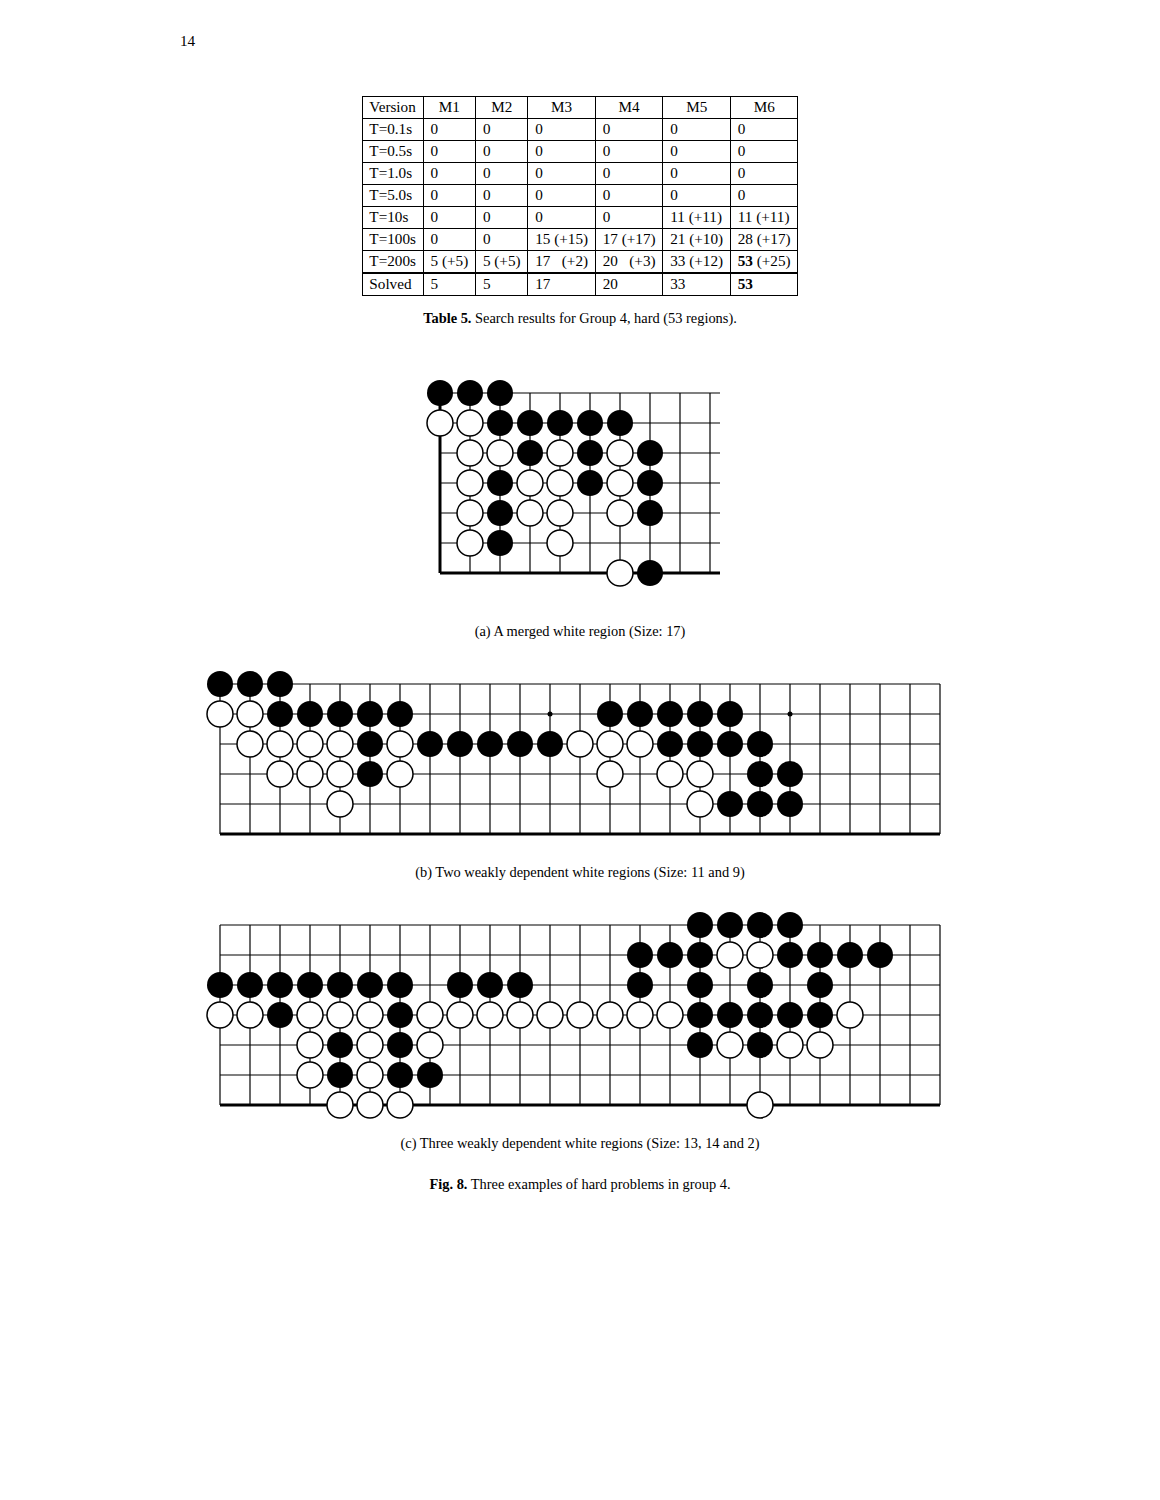14
| Version | M1 | M2 | M3 | M4 | M5 | M6 |
| --- | --- | --- | --- | --- | --- | --- |
| T=0.1s | 0 | 0 | 0 | 0 | 0 | 0 |
| T=0.5s | 0 | 0 | 0 | 0 | 0 | 0 |
| T=1.0s | 0 | 0 | 0 | 0 | 0 | 0 |
| T=5.0s | 0 | 0 | 0 | 0 | 0 | 0 |
| T=10s | 0 | 0 | 0 | 0 | 11 (+11) | 11 (+11) |
| T=100s | 0 | 0 | 15 (+15) | 17 (+17) | 21 (+10) | 28 (+17) |
| T=200s | 5 (+5) | 5 (+5) | 17 (+2) | 20 (+3) | 33 (+12) | 53 (+25) |
| Solved | 5 | 5 | 17 | 20 | 33 | 53 |
Table 5. Search results for Group 4, hard (53 regions).
(a) A merged white region (Size: 17)
(b) Two weakly dependent white regions (Size: 11 and 9)
(c) Three weakly dependent white regions (Size: 13, 14 and 2)
Fig. 8. Three examples of hard problems in group 4.